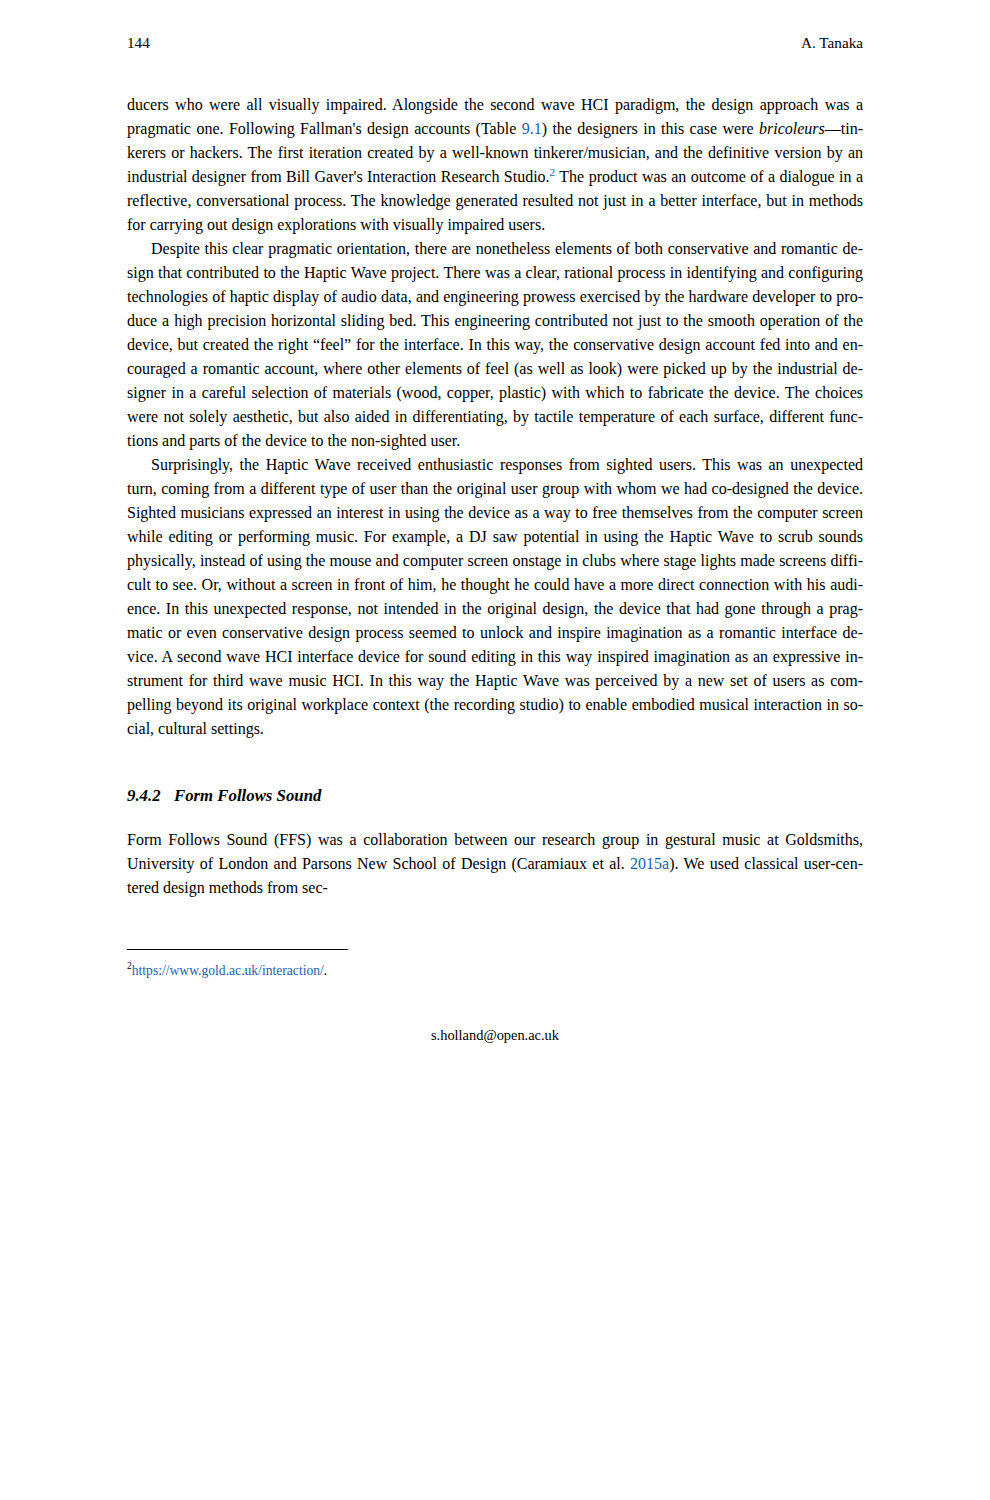144 A. Tanaka
ducers who were all visually impaired. Alongside the second wave HCI paradigm, the design approach was a pragmatic one. Following Fallman's design accounts (Table 9.1) the designers in this case were bricoleurs—tinkerers or hackers. The first iteration created by a well-known tinkerer/musician, and the definitive version by an industrial designer from Bill Gaver's Interaction Research Studio.2 The product was an outcome of a dialogue in a reflective, conversational process. The knowledge generated resulted not just in a better interface, but in methods for carrying out design explorations with visually impaired users.
Despite this clear pragmatic orientation, there are nonetheless elements of both conservative and romantic design that contributed to the Haptic Wave project. There was a clear, rational process in identifying and configuring technologies of haptic display of audio data, and engineering prowess exercised by the hardware developer to produce a high precision horizontal sliding bed. This engineering contributed not just to the smooth operation of the device, but created the right “feel” for the interface. In this way, the conservative design account fed into and encouraged a romantic account, where other elements of feel (as well as look) were picked up by the industrial designer in a careful selection of materials (wood, copper, plastic) with which to fabricate the device. The choices were not solely aesthetic, but also aided in differentiating, by tactile temperature of each surface, different functions and parts of the device to the non-sighted user.
Surprisingly, the Haptic Wave received enthusiastic responses from sighted users. This was an unexpected turn, coming from a different type of user than the original user group with whom we had co-designed the device. Sighted musicians expressed an interest in using the device as a way to free themselves from the computer screen while editing or performing music. For example, a DJ saw potential in using the Haptic Wave to scrub sounds physically, instead of using the mouse and computer screen onstage in clubs where stage lights made screens difficult to see. Or, without a screen in front of him, he thought he could have a more direct connection with his audience. In this unexpected response, not intended in the original design, the device that had gone through a pragmatic or even conservative design process seemed to unlock and inspire imagination as a romantic interface device. A second wave HCI interface device for sound editing in this way inspired imagination as an expressive instrument for third wave music HCI. In this way the Haptic Wave was perceived by a new set of users as compelling beyond its original workplace context (the recording studio) to enable embodied musical interaction in social, cultural settings.
9.4.2 Form Follows Sound
Form Follows Sound (FFS) was a collaboration between our research group in gestural music at Goldsmiths, University of London and Parsons New School of Design (Caramiaux et al. 2015a). We used classical user-centered design methods from sec-
2https://www.gold.ac.uk/interaction/.
s.holland@open.ac.uk